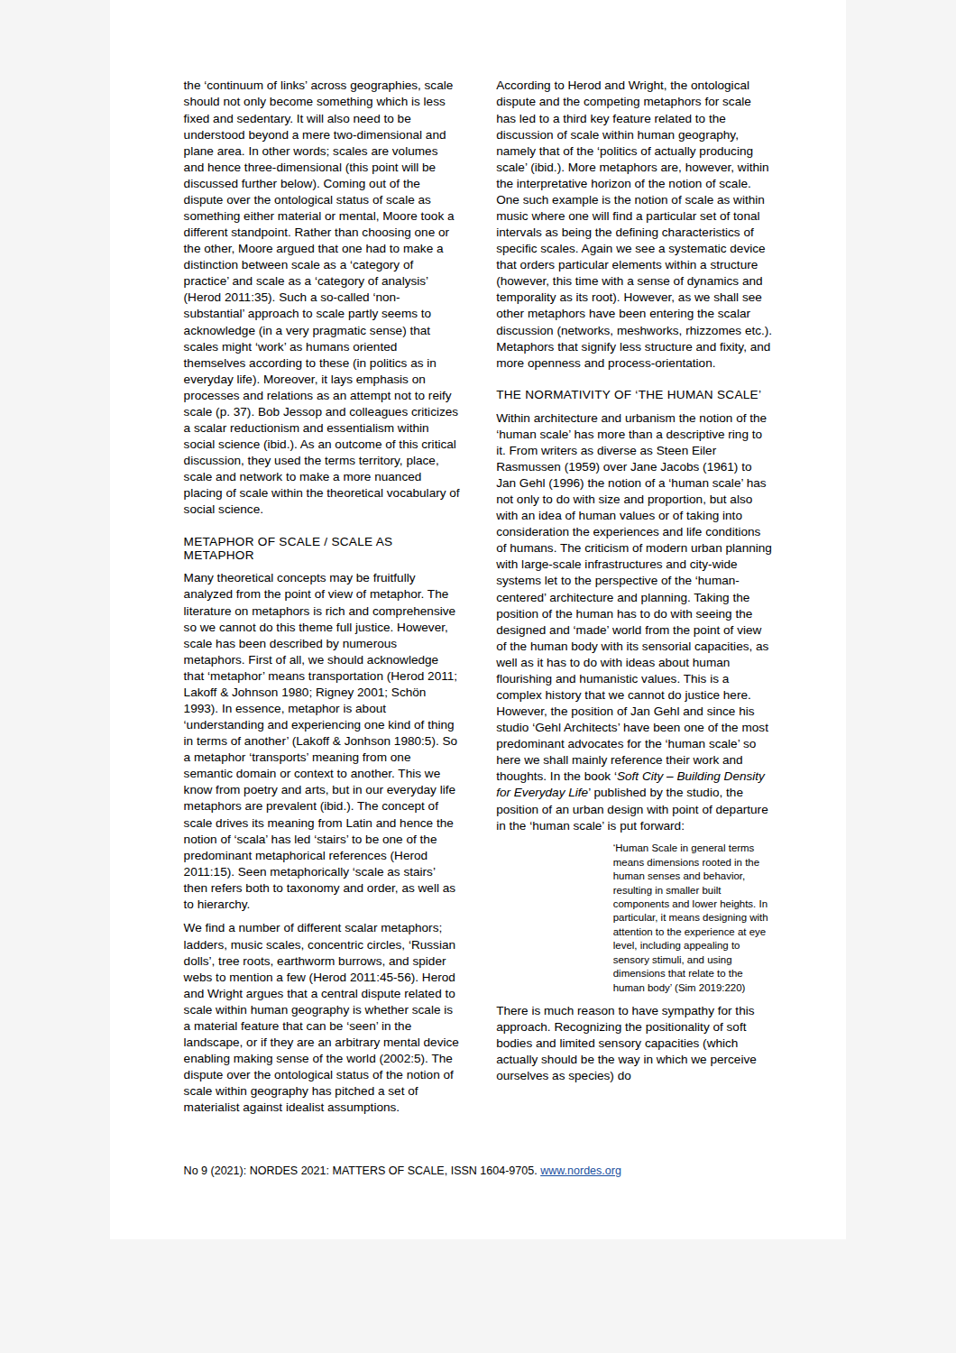the ‘continuum of links’ across geographies, scale should not only become something which is less fixed and sedentary. It will also need to be understood beyond a mere two-dimensional and plane area. In other words; scales are volumes and hence three-dimensional (this point will be discussed further below). Coming out of the dispute over the ontological status of scale as something either material or mental, Moore took a different standpoint. Rather than choosing one or the other, Moore argued that one had to make a distinction between scale as a ‘category of practice’ and scale as a ‘category of analysis’ (Herod 2011:35). Such a so-called ‘non-substantial’ approach to scale partly seems to acknowledge (in a very pragmatic sense) that scales might ‘work’ as humans oriented themselves according to these (in politics as in everyday life). Moreover, it lays emphasis on processes and relations as an attempt not to reify scale (p. 37). Bob Jessop and colleagues criticizes a scalar reductionism and essentialism within social science (ibid.). As an outcome of this critical discussion, they used the terms territory, place, scale and network to make a more nuanced placing of scale within the theoretical vocabulary of social science.
Metaphor of scale / scale as metaphor
Many theoretical concepts may be fruitfully analyzed from the point of view of metaphor. The literature on metaphors is rich and comprehensive so we cannot do this theme full justice. However, scale has been described by numerous metaphors. First of all, we should acknowledge that ‘metaphor’ means transportation (Herod 2011; Lakoff & Johnson 1980; Rigney 2001; Schön 1993). In essence, metaphor is about ‘understanding and experiencing one kind of thing in terms of another’ (Lakoff & Jonhson 1980:5). So a metaphor ‘transports’ meaning from one semantic domain or context to another. This we know from poetry and arts, but in our everyday life metaphors are prevalent (ibid.). The concept of scale drives its meaning from Latin and hence the notion of ‘scala’ has led ‘stairs’ to be one of the predominant metaphorical references (Herod 2011:15). Seen metaphorically ‘scale as stairs’ then refers both to taxonomy and order, as well as to hierarchy.
We find a number of different scalar metaphors; ladders, music scales, concentric circles, ‘Russian dolls’, tree roots, earthworm burrows, and spider webs to mention a few (Herod 2011:45-56). Herod and Wright argues that a central dispute related to scale within human geography is whether scale is a material feature that can be ‘seen’ in the landscape, or if they are an arbitrary mental device enabling making sense of the world (2002:5). The dispute over the ontological status of the notion of scale within geography has pitched a set of materialist against idealist assumptions.
According to Herod and Wright, the ontological dispute and the competing metaphors for scale has led to a third key feature related to the discussion of scale within human geography, namely that of the ‘politics of actually producing scale’ (ibid.). More metaphors are, however, within the interpretative horizon of the notion of scale. One such example is the notion of scale as within music where one will find a particular set of tonal intervals as being the defining characteristics of specific scales. Again we see a systematic device that orders particular elements within a structure (however, this time with a sense of dynamics and temporality as its root). However, as we shall see other metaphors have been entering the scalar discussion (networks, meshworks, rhizzomes etc.). Metaphors that signify less structure and fixity, and more openness and process-orientation.
The normativity of ‘the human scale’
Within architecture and urbanism the notion of the ‘human scale’ has more than a descriptive ring to it. From writers as diverse as Steen Eiler Rasmussen (1959) over Jane Jacobs (1961) to Jan Gehl (1996) the notion of a ‘human scale’ has not only to do with size and proportion, but also with an idea of human values or of taking into consideration the experiences and life conditions of humans. The criticism of modern urban planning with large-scale infrastructures and city-wide systems let to the perspective of the ‘human-centered’ architecture and planning. Taking the position of the human has to do with seeing the designed and ‘made’ world from the point of view of the human body with its sensorial capacities, as well as it has to do with ideas about human flourishing and humanistic values. This is a complex history that we cannot do justice here. However, the position of Jan Gehl and since his studio ‘Gehl Architects’ have been one of the most predominant advocates for the ‘human scale’ so here we shall mainly reference their work and thoughts. In the book ‘Soft City – Building Density for Everyday Life’ published by the studio, the position of an urban design with point of departure in the ‘human scale’ is put forward:
‘Human Scale in general terms means dimensions rooted in the human senses and behavior, resulting in smaller built components and lower heights. In particular, it means designing with attention to the experience at eye level, including appealing to sensory stimuli, and using dimensions that relate to the human body’ (Sim 2019:220)
There is much reason to have sympathy for this approach. Recognizing the positionality of soft bodies and limited sensory capacities (which actually should be the way in which we perceive ourselves as species) do
No 9 (2021): NORDES 2021: MATTERS OF SCALE, ISSN 1604-9705. www.nordes.org